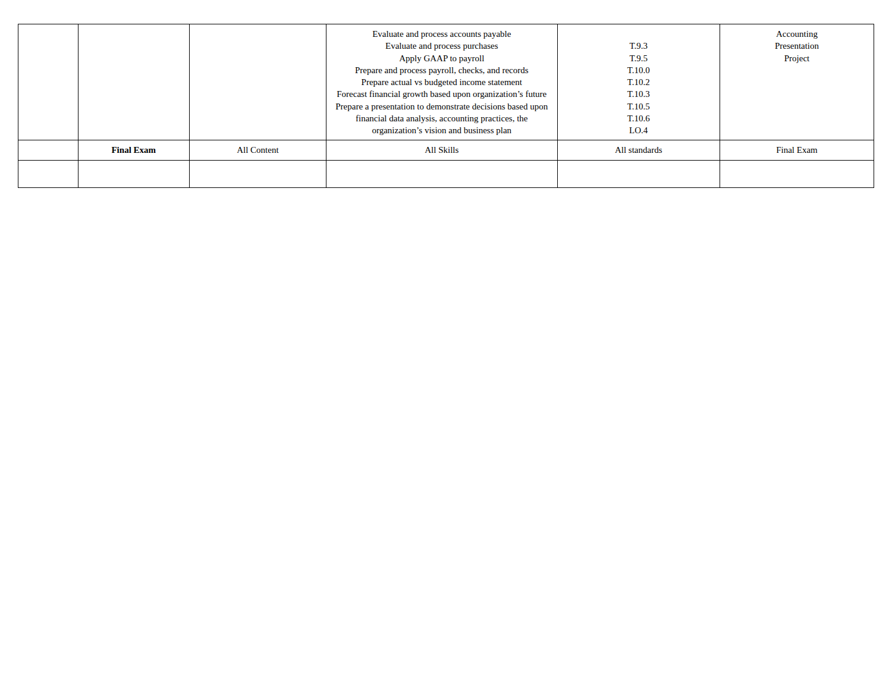| | | | Evaluate and process accounts payable Evaluate and process purchases Apply GAAP to payroll Prepare and process payroll, checks, and records Prepare actual vs budgeted income statement Forecast financial growth based upon organization’s future Prepare a presentation to demonstrate decisions based upon financial data analysis, accounting practices, the organization’s vision and business plan | T.9.3 T.9.5 T.10.0 T.10.2 T.10.3 T.10.5 T.10.6 LO.4 | Accounting Presentation Project |
| | Final Exam | All Content | All Skills | All standards | Final Exam |